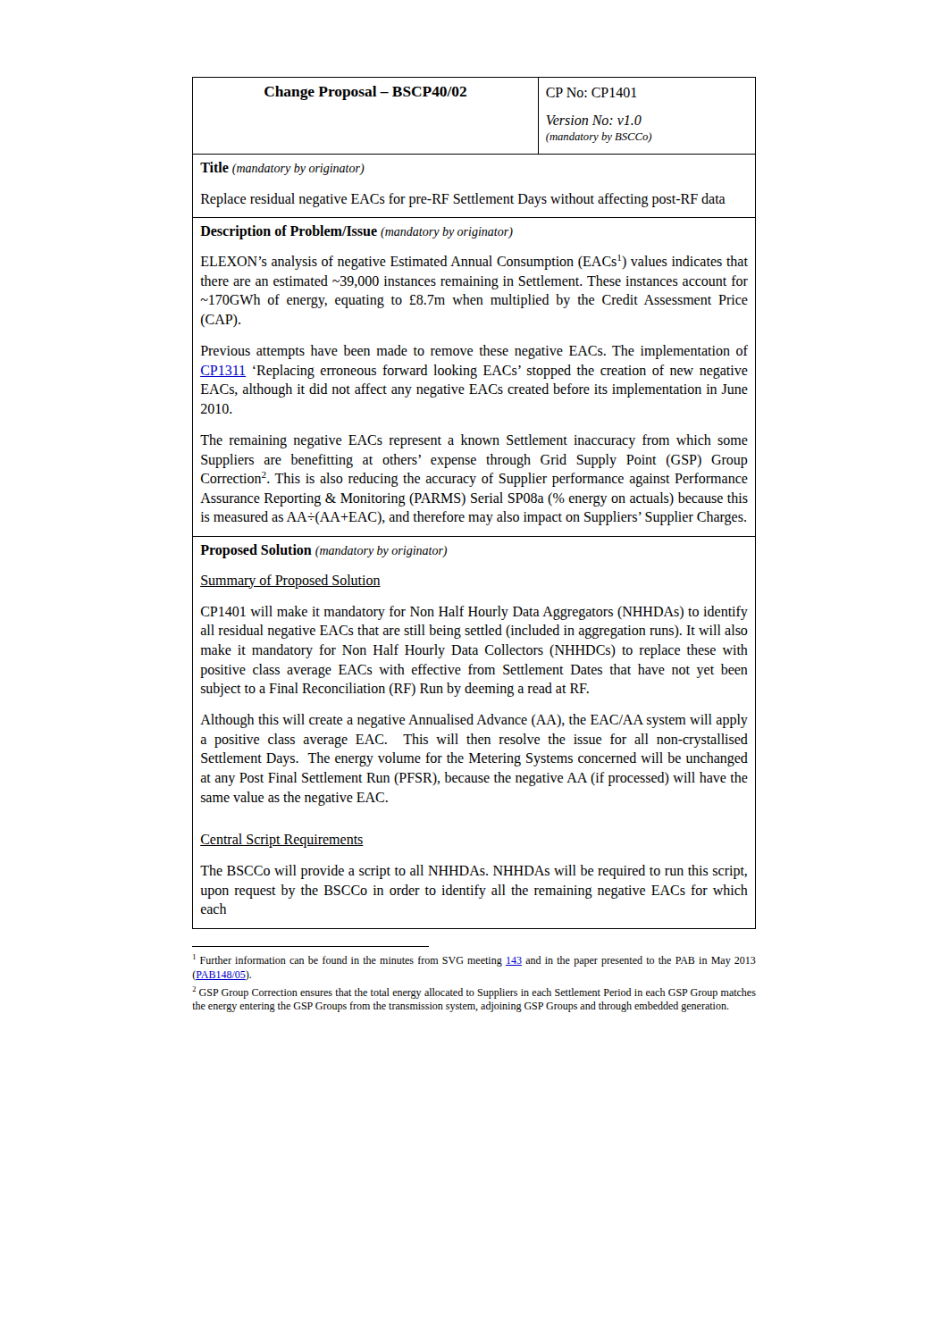| Change Proposal – BSCP40/02 | CP No: CP1401 Version No: v1.0 (mandatory by BSCCo) |
| Title (mandatory by originator) Replace residual negative EACs for pre-RF Settlement Days without affecting post-RF data |
| Description of Problem/Issue (mandatory by originator) ELEXON’s analysis of negative Estimated Annual Consumption (EACs 1 ) values indicates that there are an estimated ~39,000 instances remaining in Settlement. These instances account for ~170GWh of energy, equating to £8.7m when multiplied by the Credit Assessment Price (CAP). Previous attempts have been made to remove these negative EACs. The implementation of CP1311 ‘Replacing erroneous forward looking EACs’ stopped the creation of new negative EACs, although it did not affect any negative EACs created before its implementation in June 2010. The remaining negative EACs represent a known Settlement inaccuracy from which some Suppliers are benefitting at others’ expense through Grid Supply Point (GSP) Group Correction 2 . This is also reducing the accuracy of Supplier performance against Performance Assurance Reporting & Monitoring (PARMS) Serial SP08a (% energy on actuals) because this is measured as AA÷(AA+EAC), and therefore may also impact on Suppliers’ Supplier Charges. |
| Proposed Solution (mandatory by originator) Summary of Proposed Solution CP1401 will make it mandatory for Non Half Hourly Data Aggregators (NHHDAs) to identify all residual negative EACs that are still being settled (included in aggregation runs). It will also make it mandatory for Non Half Hourly Data Collectors (NHHDCs) to replace these with positive class average EACs with effective from Settlement Dates that have not yet been subject to a Final Reconciliation (RF) Run by deeming a read at RF. Although this will create a negative Annualised Advance (AA), the EAC/AA system will apply a positive class average EAC. This will then resolve the issue for all non-crystallised Settlement Days. The energy volume for the Metering Systems concerned will be unchanged at any Post Final Settlement Run (PFSR), because the negative AA (if processed) will have the same value as the negative EAC. Central Script Requirements The BSCCo will provide a script to all NHHDAs. NHHDAs will be required to run this script, upon request by the BSCCo in order to identify all the remaining negative EACs for which each |
1 Further information can be found in the minutes from SVG meeting 143 and in the paper presented to the PAB in May 2013 (PAB148/05).
2 GSP Group Correction ensures that the total energy allocated to Suppliers in each Settlement Period in each GSP Group matches the energy entering the GSP Groups from the transmission system, adjoining GSP Groups and through embedded generation.